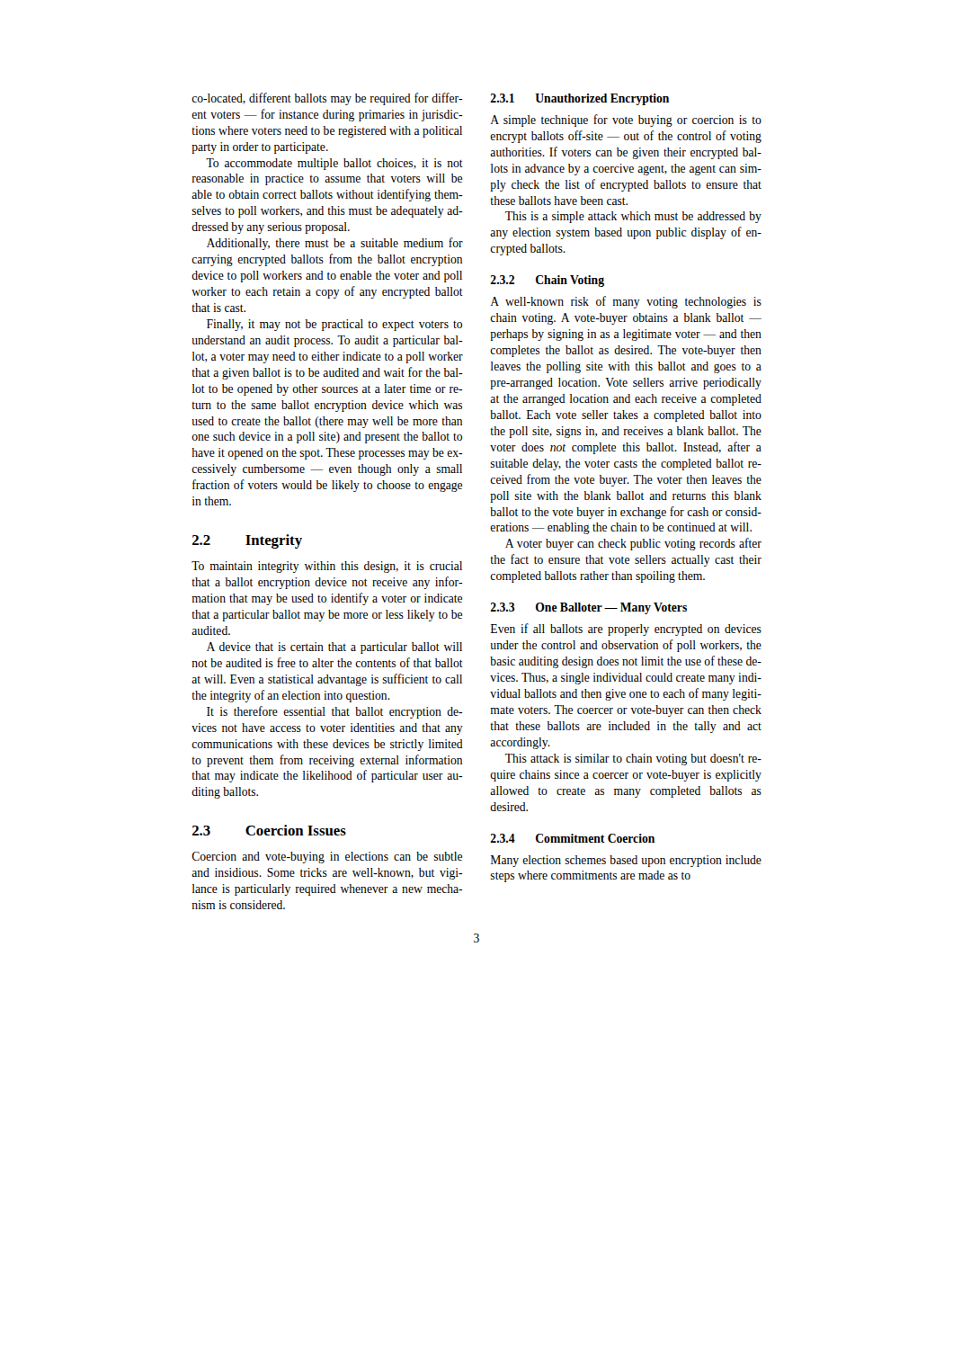co-located, different ballots may be required for different voters — for instance during primaries in jurisdictions where voters need to be registered with a political party in order to participate.
To accommodate multiple ballot choices, it is not reasonable in practice to assume that voters will be able to obtain correct ballots without identifying themselves to poll workers, and this must be adequately addressed by any serious proposal.
Additionally, there must be a suitable medium for carrying encrypted ballots from the ballot encryption device to poll workers and to enable the voter and poll worker to each retain a copy of any encrypted ballot that is cast.
Finally, it may not be practical to expect voters to understand an audit process. To audit a particular ballot, a voter may need to either indicate to a poll worker that a given ballot is to be audited and wait for the ballot to be opened by other sources at a later time or return to the same ballot encryption device which was used to create the ballot (there may well be more than one such device in a poll site) and present the ballot to have it opened on the spot. These processes may be excessively cumbersome — even though only a small fraction of voters would be likely to choose to engage in them.
2.2 Integrity
To maintain integrity within this design, it is crucial that a ballot encryption device not receive any information that may be used to identify a voter or indicate that a particular ballot may be more or less likely to be audited.
A device that is certain that a particular ballot will not be audited is free to alter the contents of that ballot at will. Even a statistical advantage is sufficient to call the integrity of an election into question.
It is therefore essential that ballot encryption devices not have access to voter identities and that any communications with these devices be strictly limited to prevent them from receiving external information that may indicate the likelihood of particular user auditing ballots.
2.3 Coercion Issues
Coercion and vote-buying in elections can be subtle and insidious. Some tricks are well-known, but vigilance is particularly required whenever a new mechanism is considered.
2.3.1 Unauthorized Encryption
A simple technique for vote buying or coercion is to encrypt ballots off-site — out of the control of voting authorities. If voters can be given their encrypted ballots in advance by a coercive agent, the agent can simply check the list of encrypted ballots to ensure that these ballots have been cast.
This is a simple attack which must be addressed by any election system based upon public display of encrypted ballots.
2.3.2 Chain Voting
A well-known risk of many voting technologies is chain voting. A vote-buyer obtains a blank ballot — perhaps by signing in as a legitimate voter — and then completes the ballot as desired. The vote-buyer then leaves the polling site with this ballot and goes to a pre-arranged location. Vote sellers arrive periodically at the arranged location and each receive a completed ballot. Each vote seller takes a completed ballot into the poll site, signs in, and receives a blank ballot. The voter does not complete this ballot. Instead, after a suitable delay, the voter casts the completed ballot received from the vote buyer. The voter then leaves the poll site with the blank ballot and returns this blank ballot to the vote buyer in exchange for cash or considerations — enabling the chain to be continued at will.
A voter buyer can check public voting records after the fact to ensure that vote sellers actually cast their completed ballots rather than spoiling them.
2.3.3 One Balloter — Many Voters
Even if all ballots are properly encrypted on devices under the control and observation of poll workers, the basic auditing design does not limit the use of these devices. Thus, a single individual could create many individual ballots and then give one to each of many legitimate voters. The coercer or vote-buyer can then check that these ballots are included in the tally and act accordingly.
This attack is similar to chain voting but doesn't require chains since a coercer or vote-buyer is explicitly allowed to create as many completed ballots as desired.
2.3.4 Commitment Coercion
Many election schemes based upon encryption include steps where commitments are made as to
3